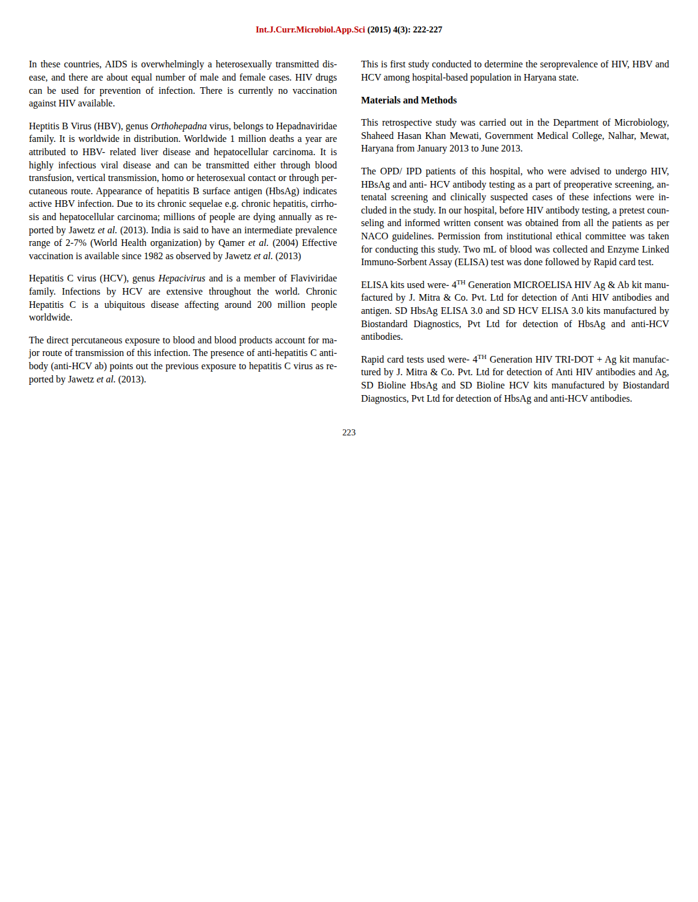Int.J.Curr.Microbiol.App.Sci (2015) 4(3): 222-227
In these countries, AIDS is overwhelmingly a heterosexually transmitted disease, and there are about equal number of male and female cases. HIV drugs can be used for prevention of infection. There is currently no vaccination against HIV available.
Heptitis B Virus (HBV), genus Orthohepadna virus, belongs to Hepadnaviridae family. It is worldwide in distribution. Worldwide 1 million deaths a year are attributed to HBV- related liver disease and hepatocellular carcinoma. It is highly infectious viral disease and can be transmitted either through blood transfusion, vertical transmission, homo or heterosexual contact or through percutaneous route. Appearance of hepatitis B surface antigen (HbsAg) indicates active HBV infection. Due to its chronic sequelae e.g. chronic hepatitis, cirrhosis and hepatocellular carcinoma; millions of people are dying annually as reported by Jawetz et al. (2013). India is said to have an intermediate prevalence range of 2-7% (World Health organization) by Qamer et al. (2004) Effective vaccination is available since 1982 as observed by Jawetz et al. (2013)
Hepatitis C virus (HCV), genus Hepacivirus and is a member of Flaviviridae family. Infections by HCV are extensive throughout the world. Chronic Hepatitis C is a ubiquitous disease affecting around 200 million people worldwide.
The direct percutaneous exposure to blood and blood products account for major route of transmission of this infection. The presence of anti-hepatitis C antibody (anti-HCV ab) points out the previous exposure to hepatitis C virus as reported by Jawetz et al. (2013).
This is first study conducted to determine the seroprevalence of HIV, HBV and HCV among hospital-based population in Haryana state.
Materials and Methods
This retrospective study was carried out in the Department of Microbiology, Shaheed Hasan Khan Mewati, Government Medical College, Nalhar, Mewat, Haryana from January 2013 to June 2013.
The OPD/ IPD patients of this hospital, who were advised to undergo HIV, HBsAg and anti- HCV antibody testing as a part of preoperative screening, antenatal screening and clinically suspected cases of these infections were included in the study. In our hospital, before HIV antibody testing, a pretest counseling and informed written consent was obtained from all the patients as per NACO guidelines. Permission from institutional ethical committee was taken for conducting this study. Two mL of blood was collected and Enzyme Linked Immuno-Sorbent Assay (ELISA) test was done followed by Rapid card test.
ELISA kits used were- 4TH Generation MICROELISA HIV Ag & Ab kit manufactured by J. Mitra & Co. Pvt. Ltd for detection of Anti HIV antibodies and antigen. SD HbsAg ELISA 3.0 and SD HCV ELISA 3.0 kits manufactured by Biostandard Diagnostics, Pvt Ltd for detection of HbsAg and anti-HCV antibodies.
Rapid card tests used were- 4TH Generation HIV TRI-DOT + Ag kit manufactured by J. Mitra & Co. Pvt. Ltd for detection of Anti HIV antibodies and Ag, SD Bioline HbsAg and SD Bioline HCV kits manufactured by Biostandard Diagnostics, Pvt Ltd for detection of HbsAg and anti-HCV antibodies.
223